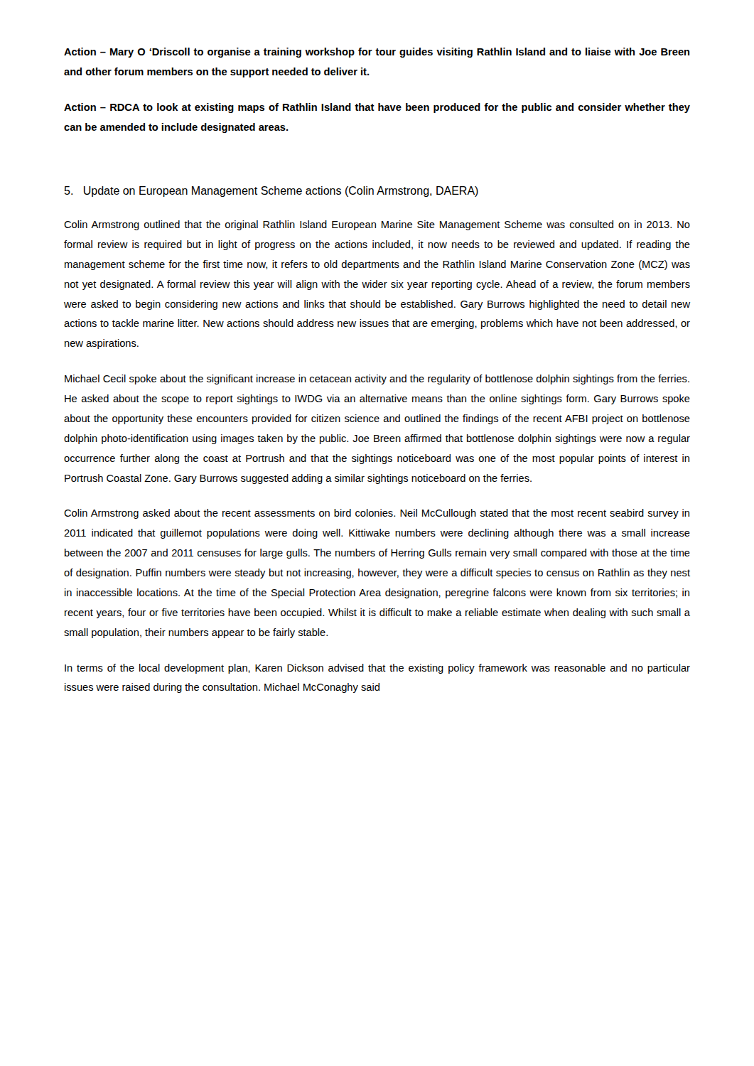Action – Mary O ‘Driscoll to organise a training workshop for tour guides visiting Rathlin Island and to liaise with Joe Breen and other forum members on the support needed to deliver it.
Action – RDCA to look at existing maps of Rathlin Island that have been produced for the public and consider whether they can be amended to include designated areas.
5. Update on European Management Scheme actions (Colin Armstrong, DAERA)
Colin Armstrong outlined that the original Rathlin Island European Marine Site Management Scheme was consulted on in 2013. No formal review is required but in light of progress on the actions included, it now needs to be reviewed and updated. If reading the management scheme for the first time now, it refers to old departments and the Rathlin Island Marine Conservation Zone (MCZ) was not yet designated. A formal review this year will align with the wider six year reporting cycle. Ahead of a review, the forum members were asked to begin considering new actions and links that should be established. Gary Burrows highlighted the need to detail new actions to tackle marine litter. New actions should address new issues that are emerging, problems which have not been addressed, or new aspirations.
Michael Cecil spoke about the significant increase in cetacean activity and the regularity of bottlenose dolphin sightings from the ferries. He asked about the scope to report sightings to IWDG via an alternative means than the online sightings form. Gary Burrows spoke about the opportunity these encounters provided for citizen science and outlined the findings of the recent AFBI project on bottlenose dolphin photo-identification using images taken by the public. Joe Breen affirmed that bottlenose dolphin sightings were now a regular occurrence further along the coast at Portrush and that the sightings noticeboard was one of the most popular points of interest in Portrush Coastal Zone. Gary Burrows suggested adding a similar sightings noticeboard on the ferries.
Colin Armstrong asked about the recent assessments on bird colonies. Neil McCullough stated that the most recent seabird survey in 2011 indicated that guillemot populations were doing well. Kittiwake numbers were declining although there was a small increase between the 2007 and 2011 censuses for large gulls. The numbers of Herring Gulls remain very small compared with those at the time of designation. Puffin numbers were steady but not increasing, however, they were a difficult species to census on Rathlin as they nest in inaccessible locations. At the time of the Special Protection Area designation, peregrine falcons were known from six territories; in recent years, four or five territories have been occupied. Whilst it is difficult to make a reliable estimate when dealing with such small a small population, their numbers appear to be fairly stable.
In terms of the local development plan, Karen Dickson advised that the existing policy framework was reasonable and no particular issues were raised during the consultation. Michael McConaghy said